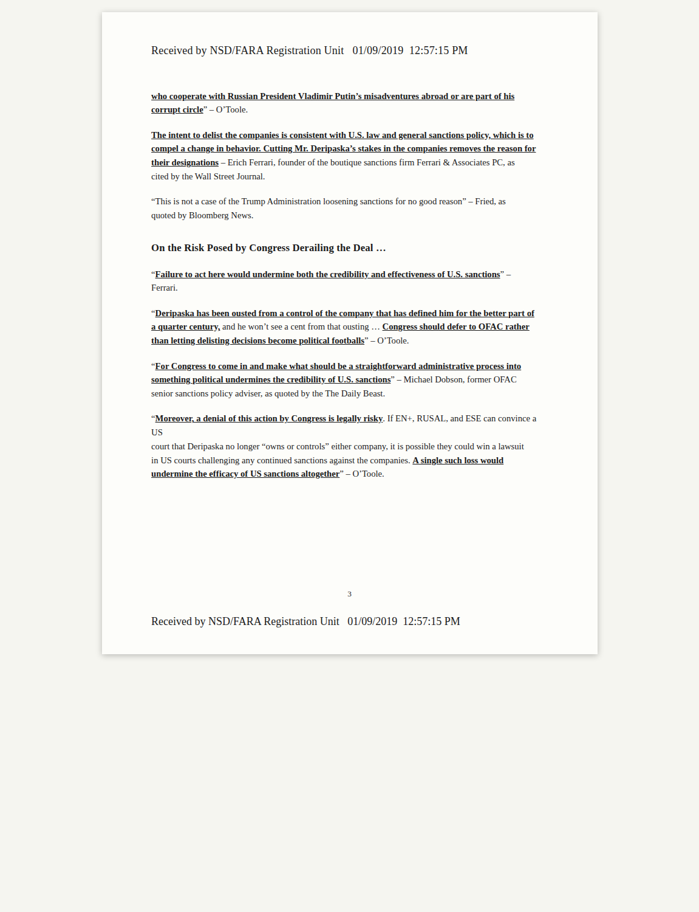Received by NSD/FARA Registration Unit 01/09/2019 12:57:15 PM
who cooperate with Russian President Vladimir Putin’s misadventures abroad or are part of his
corrupt circle” – O’Toole.
The intent to delist the companies is consistent with U.S. law and general sanctions policy, which is to
compel a change in behavior. Cutting Mr. Deripaska’s stakes in the companies removes the reason for
their designations – Erich Ferrari, founder of the boutique sanctions firm Ferrari & Associates PC, as
cited by the Wall Street Journal.
“This is not a case of the Trump Administration loosening sanctions for no good reason” – Fried, as
quoted by Bloomberg News.
On the Risk Posed by Congress Derailing the Deal …
“Failure to act here would undermine both the credibility and effectiveness of U.S. sanctions” –
Ferrari.
“Deripaska has been ousted from a control of the company that has defined him for the better part of
a quarter century, and he won’t see a cent from that ousting … Congress should defer to OFAC rather
than letting delisting decisions become political footballs” – O’Toole.
“For Congress to come in and make what should be a straightforward administrative process into
something political undermines the credibility of U.S. sanctions” – Michael Dobson, former OFAC
senior sanctions policy adviser, as quoted by the The Daily Beast.
“Moreover, a denial of this action by Congress is legally risky. If EN+, RUSAL, and ESE can convince a US
court that Deripaska no longer “owns or controls” either company, it is possible they could win a lawsuit
in US courts challenging any continued sanctions against the companies. A single such loss would
undermine the efficacy of US sanctions altogether” – O’Toole.
3
Received by NSD/FARA Registration Unit 01/09/2019 12:57:15 PM